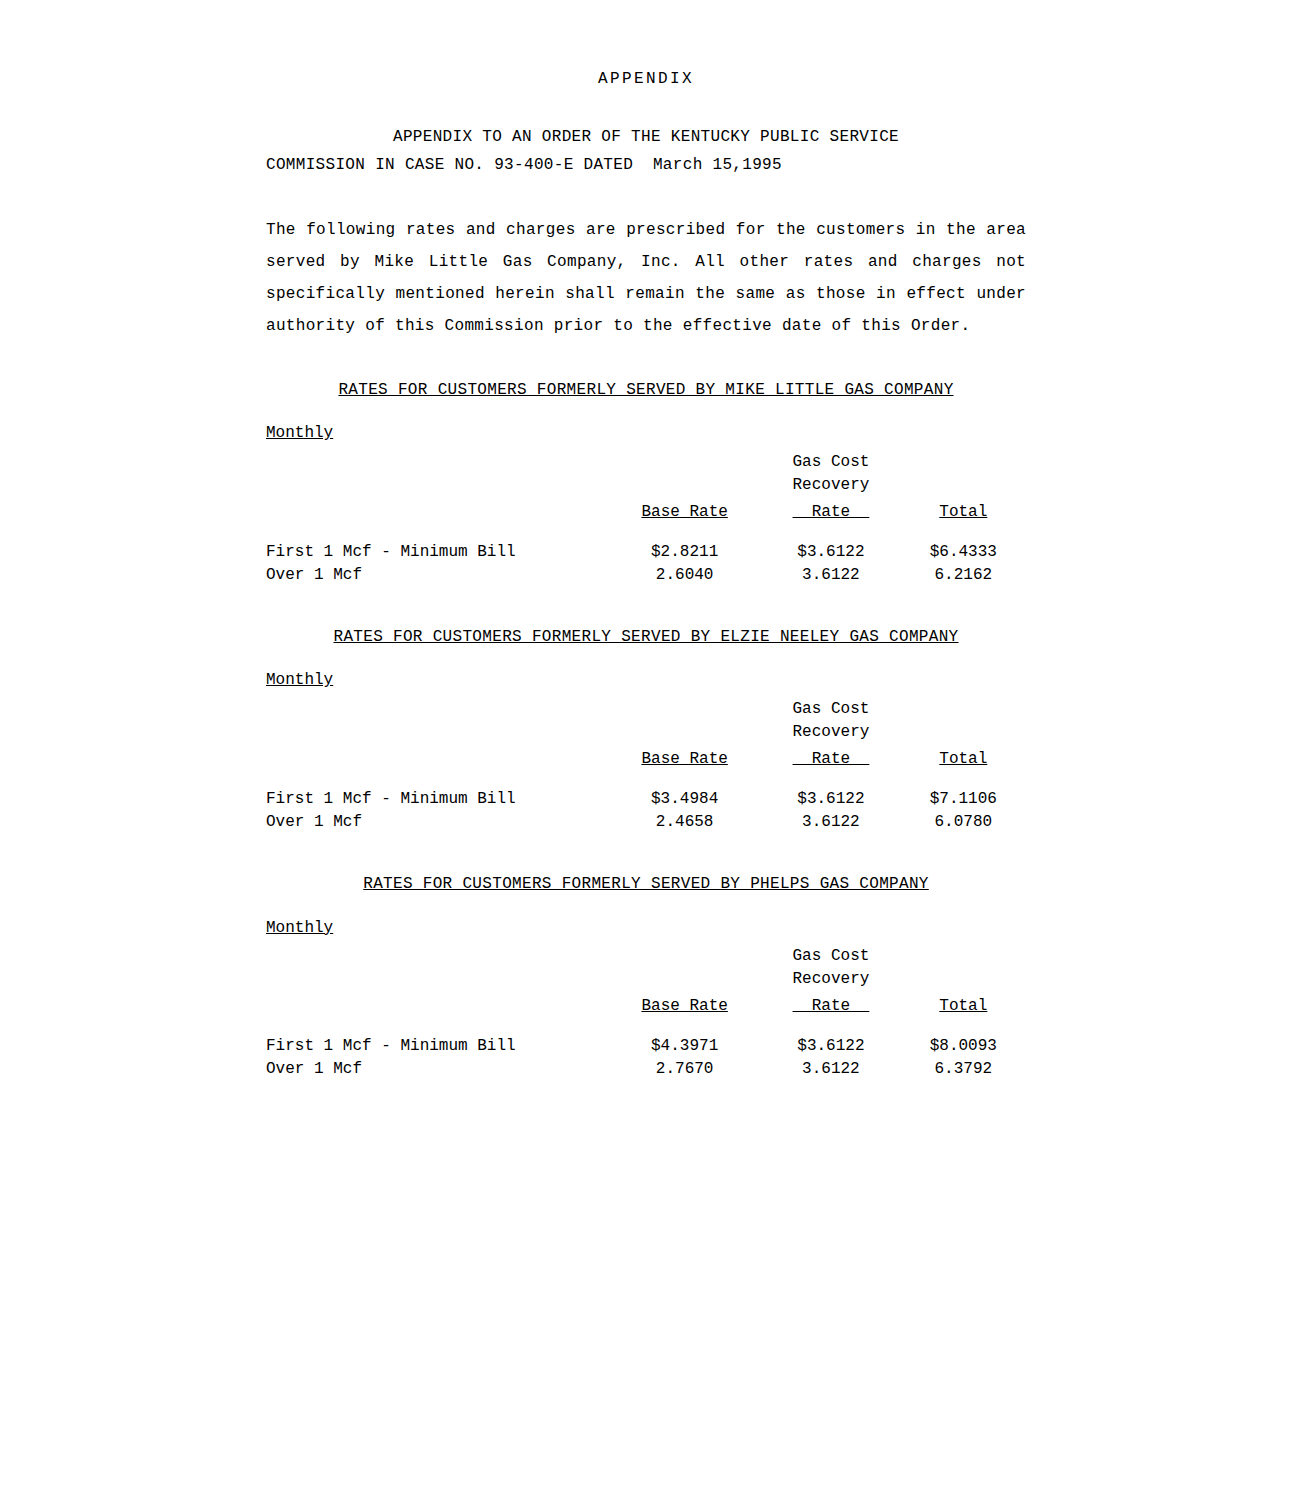APPENDIX
APPENDIX TO AN ORDER OF THE KENTUCKY PUBLIC SERVICE
COMMISSION IN CASE NO. 93-400-E DATED March 15,1995
The following rates and charges are prescribed for the customers in the area served by Mike Little Gas Company, Inc. All other rates and charges not specifically mentioned herein shall remain the same as those in effect under authority of this Commission prior to the effective date of this Order.
RATES FOR CUSTOMERS FORMERLY SERVED BY MIKE LITTLE GAS COMPANY
Monthly
| | | Gas Cost Recovery | |
| --- | --- | --- | --- |
| | Base Rate | Rate | Total |
| First 1 Mcf - Minimum Bill | $2.8211 | $3.6122 | $6.4333 |
| Over 1 Mcf | 2.6040 | 3.6122 | 6.2162 |
RATES FOR CUSTOMERS FORMERLY SERVED BY ELZIE NEELEY GAS COMPANY
Monthly
| | | Gas Cost Recovery | |
| --- | --- | --- | --- |
| | Base Rate | Rate | Total |
| First 1 Mcf - Minimum Bill | $3.4984 | $3.6122 | $7.1106 |
| Over 1 Mcf | 2.4658 | 3.6122 | 6.0780 |
RATES FOR CUSTOMERS FORMERLY SERVED BY PHELPS GAS COMPANY
Monthly
| | | Gas Cost Recovery | |
| --- | --- | --- | --- |
| | Base Rate | Rate | Total |
| First 1 Mcf - Minimum Bill | $4.3971 | $3.6122 | $8.0093 |
| Over 1 Mcf | 2.7670 | 3.6122 | 6.3792 |